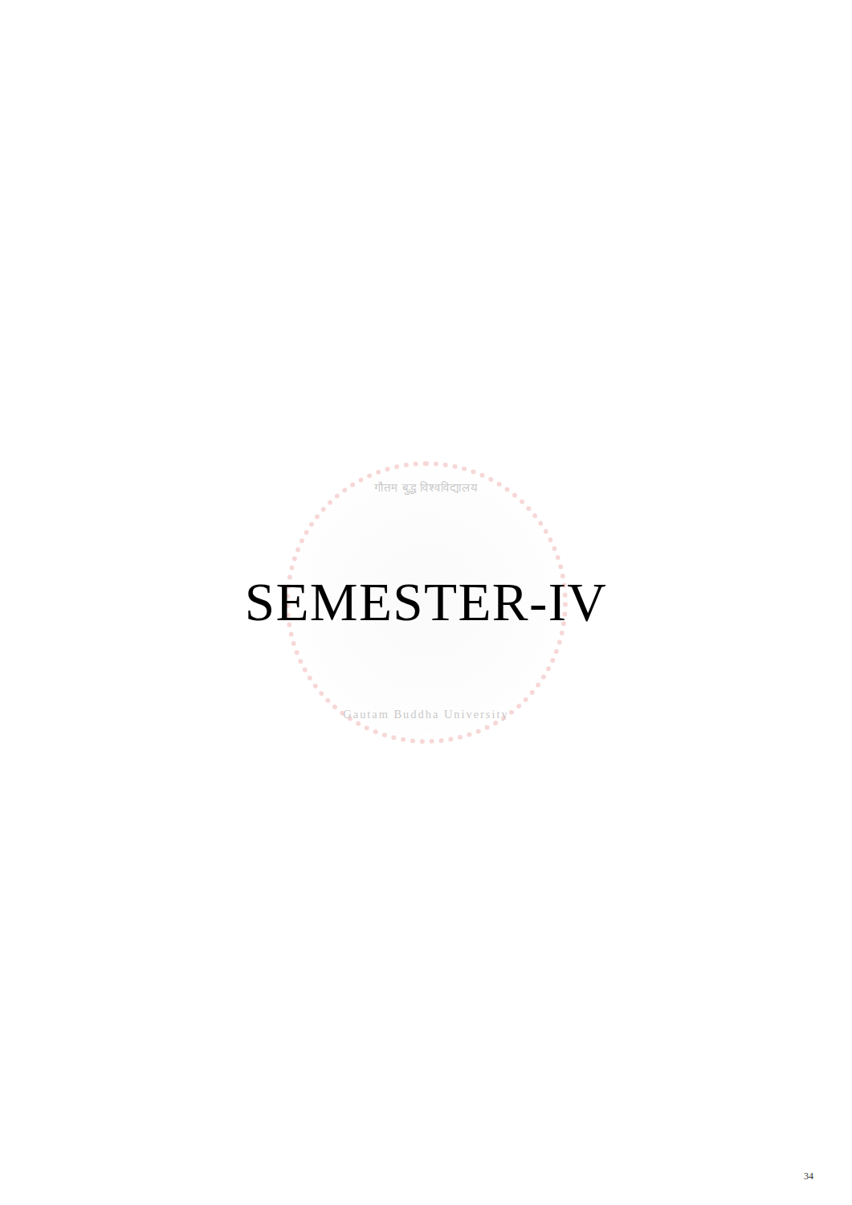SEMESTER-IV
34